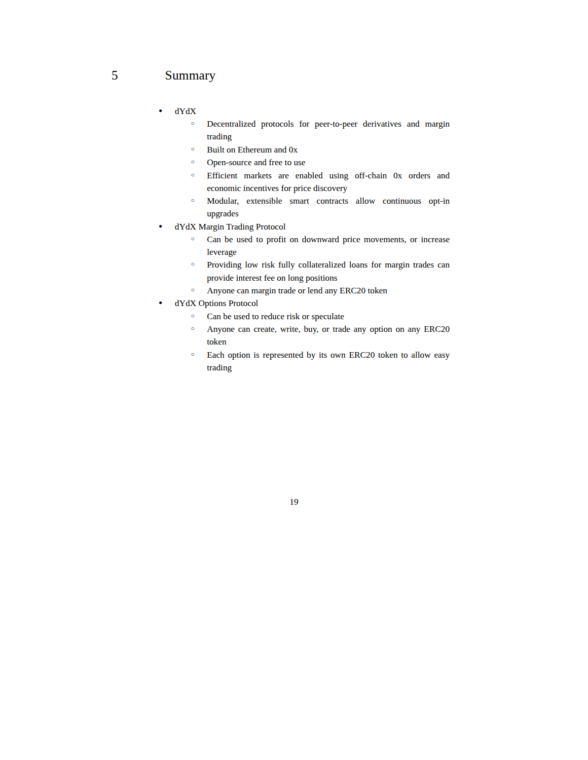5 Summary
dYdX
Decentralized protocols for peer-to-peer derivatives and margin trading
Built on Ethereum and 0x
Open-source and free to use
Efficient markets are enabled using off-chain 0x orders and economic incentives for price discovery
Modular, extensible smart contracts allow continuous opt-in upgrades
dYdX Margin Trading Protocol
Can be used to profit on downward price movements, or increase leverage
Providing low risk fully collateralized loans for margin trades can provide interest fee on long positions
Anyone can margin trade or lend any ERC20 token
dYdX Options Protocol
Can be used to reduce risk or speculate
Anyone can create, write, buy, or trade any option on any ERC20 token
Each option is represented by its own ERC20 token to allow easy trading
19